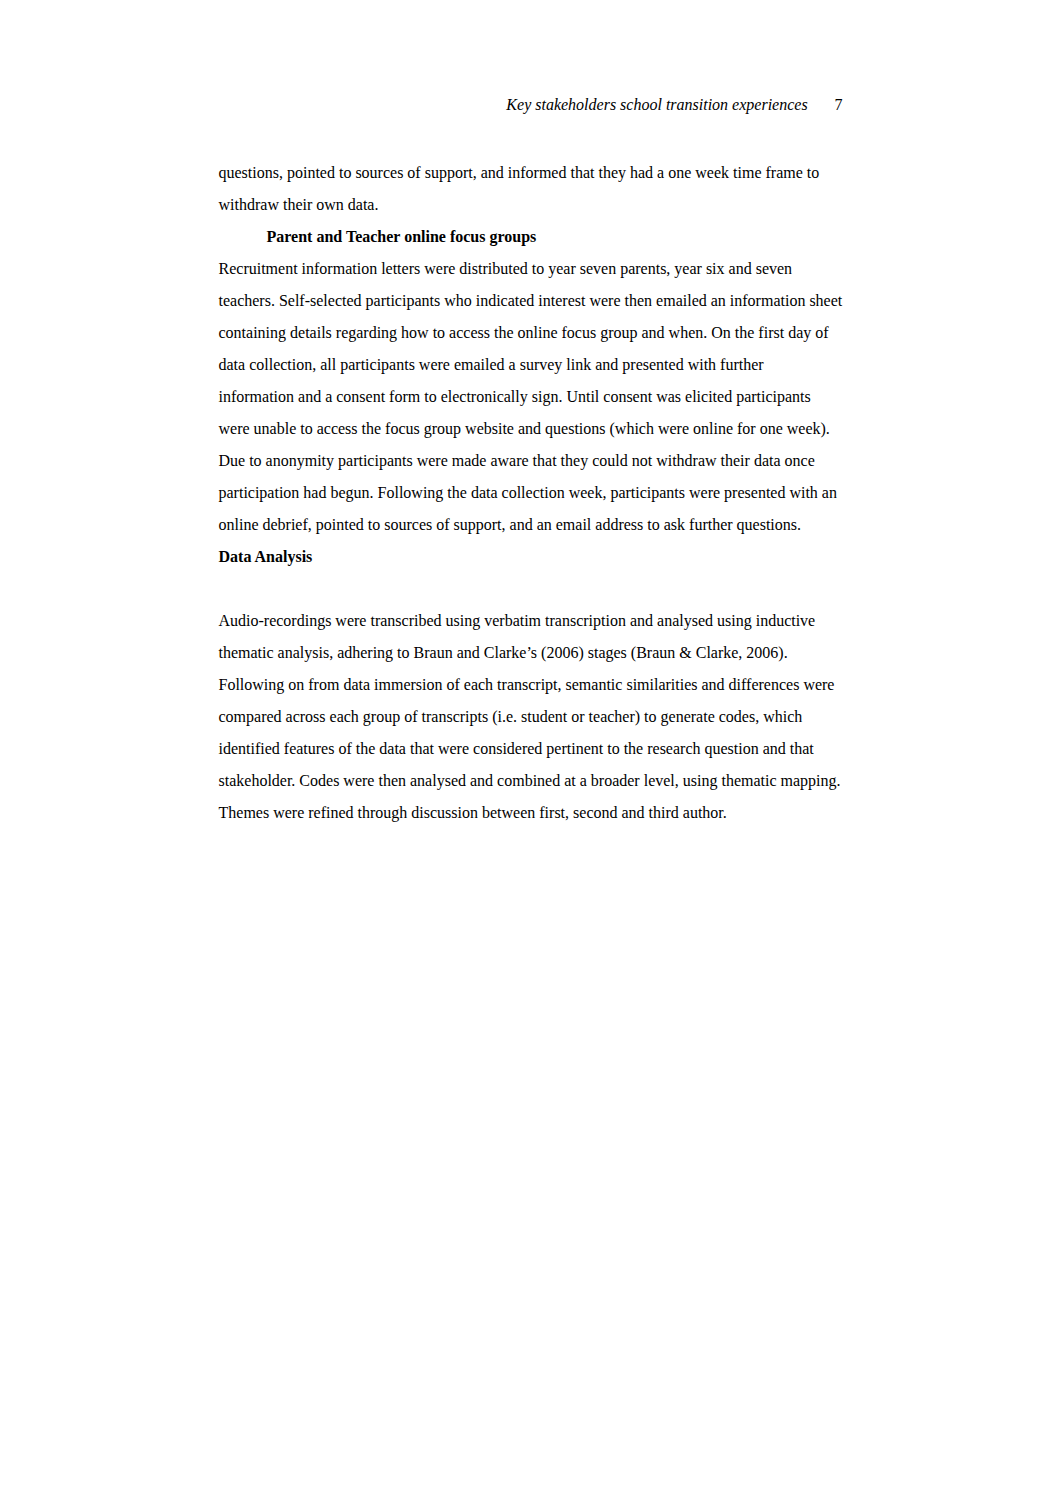Key stakeholders school transition experiences7
questions, pointed to sources of support, and informed that they had a one week time frame to withdraw their own data.
Parent and Teacher online focus groups
Recruitment information letters were distributed to year seven parents, year six and seven teachers. Self-selected participants who indicated interest were then emailed an information sheet containing details regarding how to access the online focus group and when. On the first day of data collection, all participants were emailed a survey link and presented with further information and a consent form to electronically sign. Until consent was elicited participants were unable to access the focus group website and questions (which were online for one week). Due to anonymity participants were made aware that they could not withdraw their data once participation had begun. Following the data collection week, participants were presented with an online debrief, pointed to sources of support, and an email address to ask further questions.
Data Analysis
Audio-recordings were transcribed using verbatim transcription and analysed using inductive thematic analysis, adhering to Braun and Clarke’s (2006) stages (Braun & Clarke, 2006). Following on from data immersion of each transcript, semantic similarities and differences were compared across each group of transcripts (i.e. student or teacher) to generate codes, which identified features of the data that were considered pertinent to the research question and that stakeholder. Codes were then analysed and combined at a broader level, using thematic mapping. Themes were refined through discussion between first, second and third author.